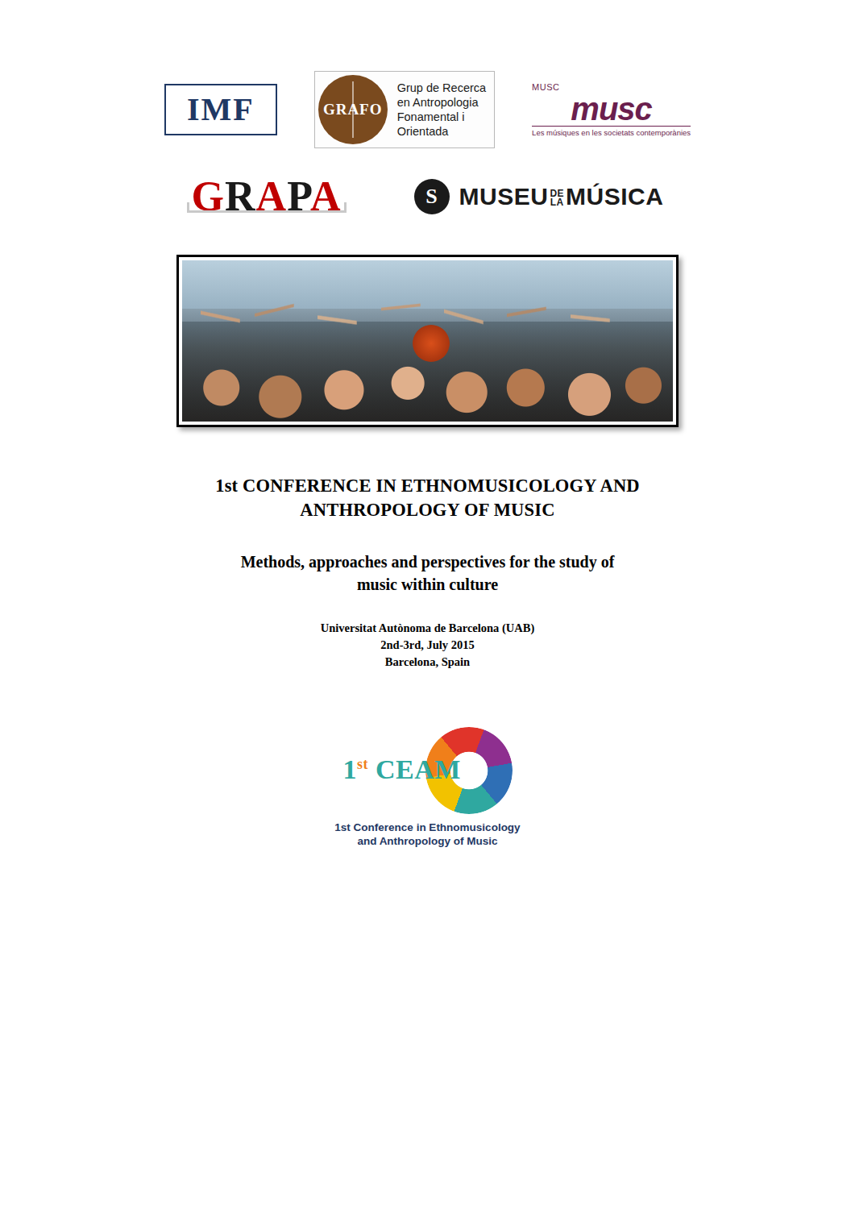IMF
GRAFO
Grup de Recerca
en Antropologia
Fonamental i
Orientada
MUSC
musc
Les músiques en les societats contemporànies
GRAPA
S
MUSEUDE
LAMÚSICA
1st CONFERENCE IN ETHNOMUSICOLOGY AND
ANTHROPOLOGY OF MUSIC
Methods, approaches and perspectives for the study of
music within culture
Universitat Autònoma de Barcelona (UAB)
2nd-3rd, July 2015
Barcelona, Spain
1 st CEAM
1st Conference in Ethnomusicology
and Anthropology of Music